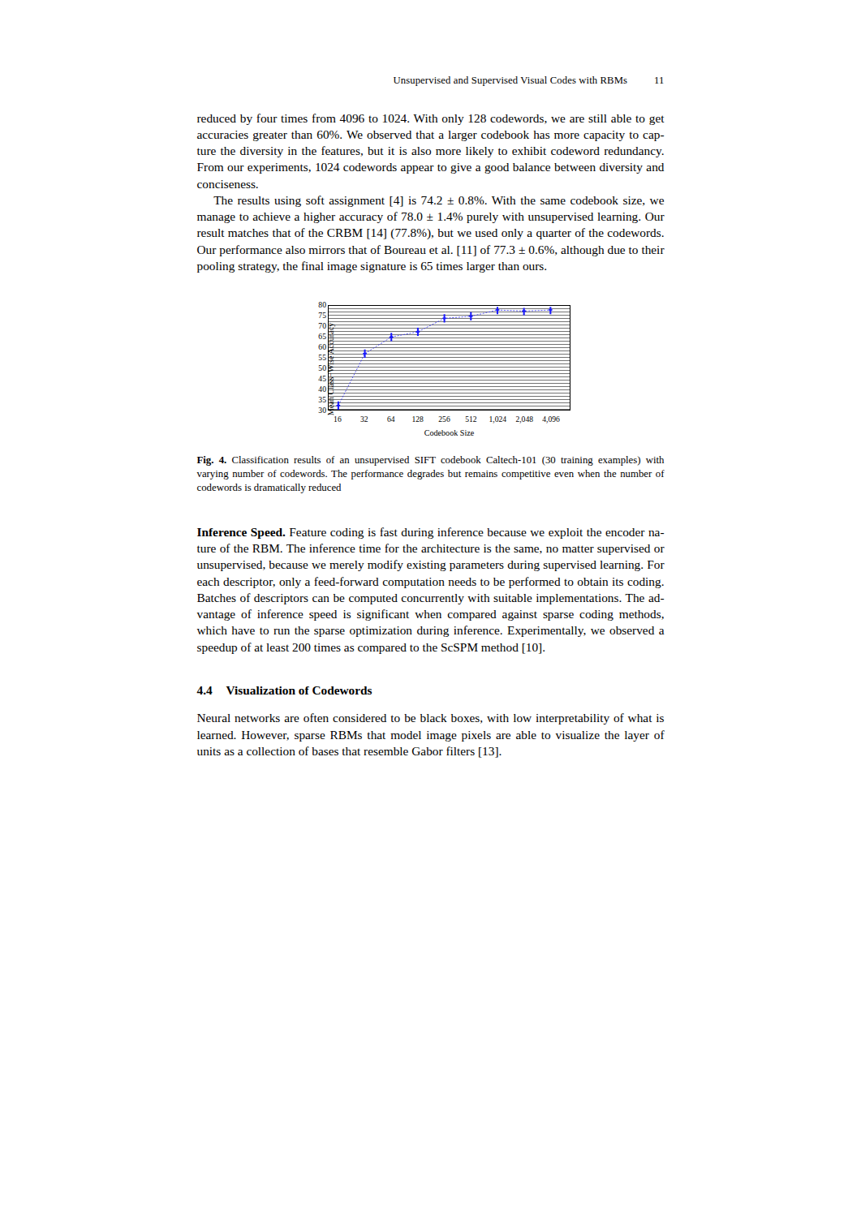Unsupervised and Supervised Visual Codes with RBMs 11
reduced by four times from 4096 to 1024. With only 128 codewords, we are still able to get accuracies greater than 60%. We observed that a larger codebook has more capacity to capture the diversity in the features, but it is also more likely to exhibit codeword redundancy. From our experiments, 1024 codewords appear to give a good balance between diversity and conciseness.
The results using soft assignment [4] is 74.2 ± 0.8%. With the same codebook size, we manage to achieve a higher accuracy of 78.0 ± 1.4% purely with unsupervised learning. Our result matches that of the CRBM [14] (77.8%), but we used only a quarter of the codewords. Our performance also mirrors that of Boureau et al. [11] of 77.3 ± 0.6%, although due to their pooling strategy, the final image signature is 65 times larger than ours.
Mean Class−Wise Accuracy
80 75 70 65 60 55 50 45 40 35 30
16 32 64 128 256 512 1,024 2,048 4,096
Codebook Size
Fig. 4. Classification results of an unsupervised SIFT codebook Caltech-101 (30 training examples) with varying number of codewords. The performance degrades but remains competitive even when the number of codewords is dramatically reduced
Inference Speed. Feature coding is fast during inference because we exploit the encoder nature of the RBM. The inference time for the architecture is the same, no matter supervised or unsupervised, because we merely modify existing parameters during supervised learning. For each descriptor, only a feed-forward computation needs to be performed to obtain its coding. Batches of descriptors can be computed concurrently with suitable implementations. The advantage of inference speed is significant when compared against sparse coding methods, which have to run the sparse optimization during inference. Experimentally, we observed a speedup of at least 200 times as compared to the ScSPM method [10].
4.4 Visualization of Codewords
Neural networks are often considered to be black boxes, with low interpretability of what is learned. However, sparse RBMs that model image pixels are able to visualize the layer of units as a collection of bases that resemble Gabor filters [13].